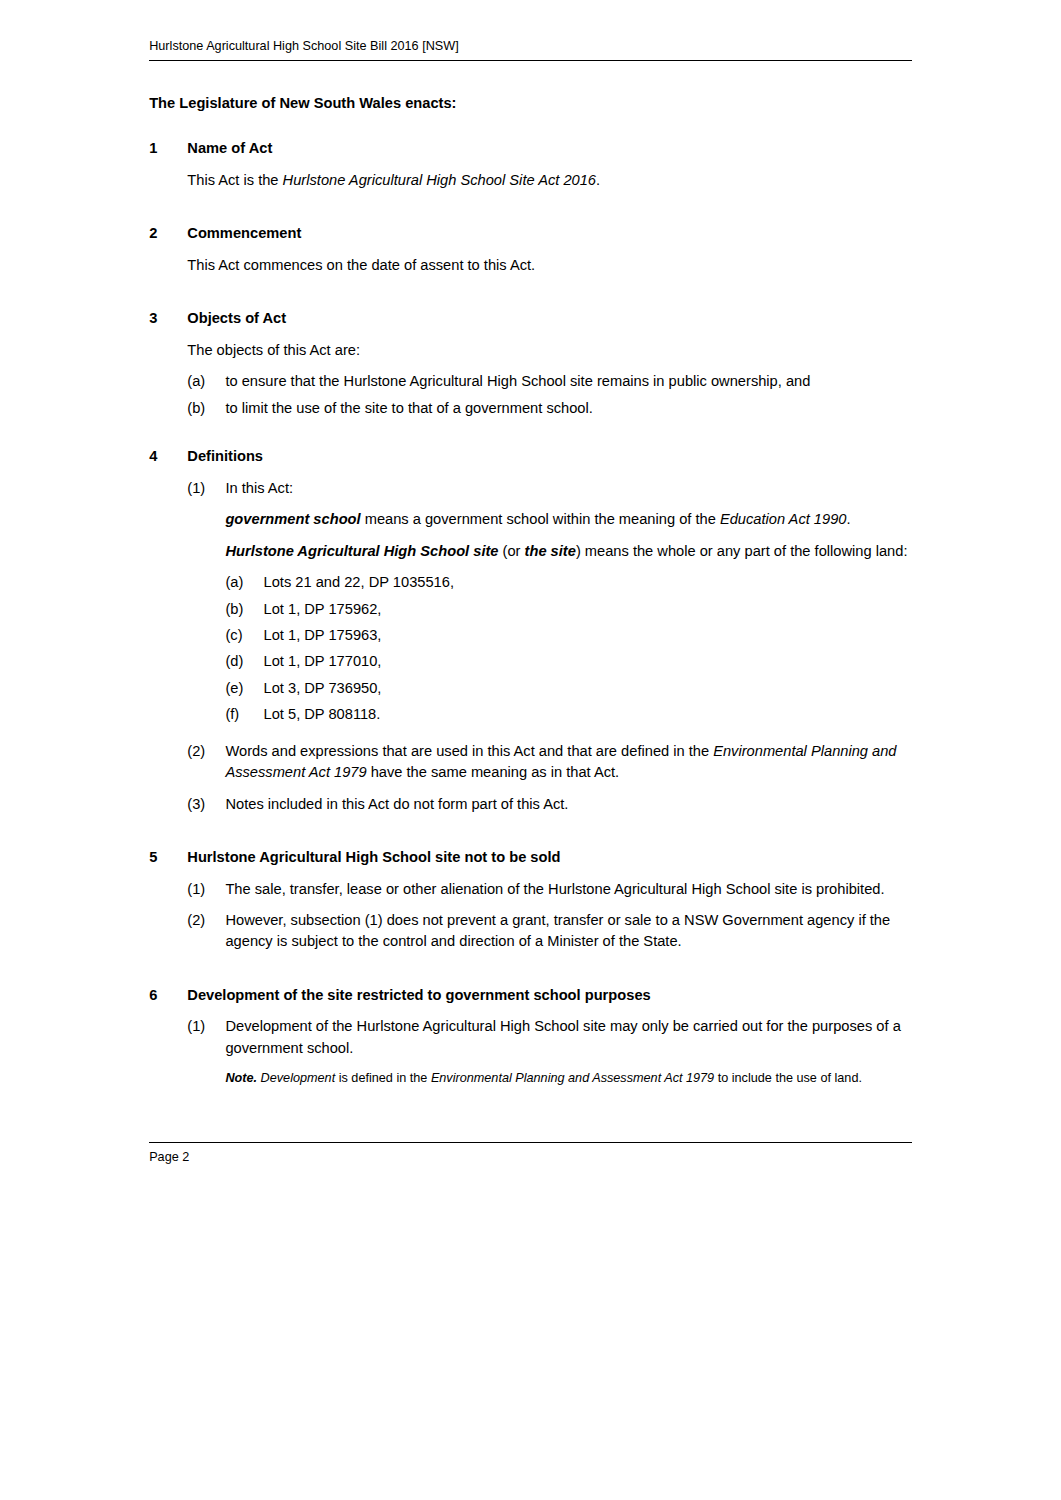Hurlstone Agricultural High School Site Bill 2016 [NSW]
The Legislature of New South Wales enacts:
1
Name of Act
This Act is the Hurlstone Agricultural High School Site Act 2016.
2
Commencement
This Act commences on the date of assent to this Act.
3
Objects of Act
The objects of this Act are:
(a)
to ensure that the Hurlstone Agricultural High School site remains in public ownership, and
(b)
to limit the use of the site to that of a government school.
4
Definitions
(1)
In this Act:
government school means a government school within the meaning of the Education Act 1990.
Hurlstone Agricultural High School site (or the site) means the whole or any part of the following land:
(a)
Lots 21 and 22, DP 1035516,
(b)
Lot 1, DP 175962,
(c)
Lot 1, DP 175963,
(d)
Lot 1, DP 177010,
(e)
Lot 3, DP 736950,
(f)
Lot 5, DP 808118.
(2)
Words and expressions that are used in this Act and that are defined in the Environmental Planning and Assessment Act 1979 have the same meaning as in that Act.
(3)
Notes included in this Act do not form part of this Act.
5
Hurlstone Agricultural High School site not to be sold
(1)
The sale, transfer, lease or other alienation of the Hurlstone Agricultural High School site is prohibited.
(2)
However, subsection (1) does not prevent a grant, transfer or sale to a NSW Government agency if the agency is subject to the control and direction of a Minister of the State.
6
Development of the site restricted to government school purposes
(1)
Development of the Hurlstone Agricultural High School site may only be carried out for the purposes of a government school.
Note. Development is defined in the Environmental Planning and Assessment Act 1979 to include the use of land.
Page 2